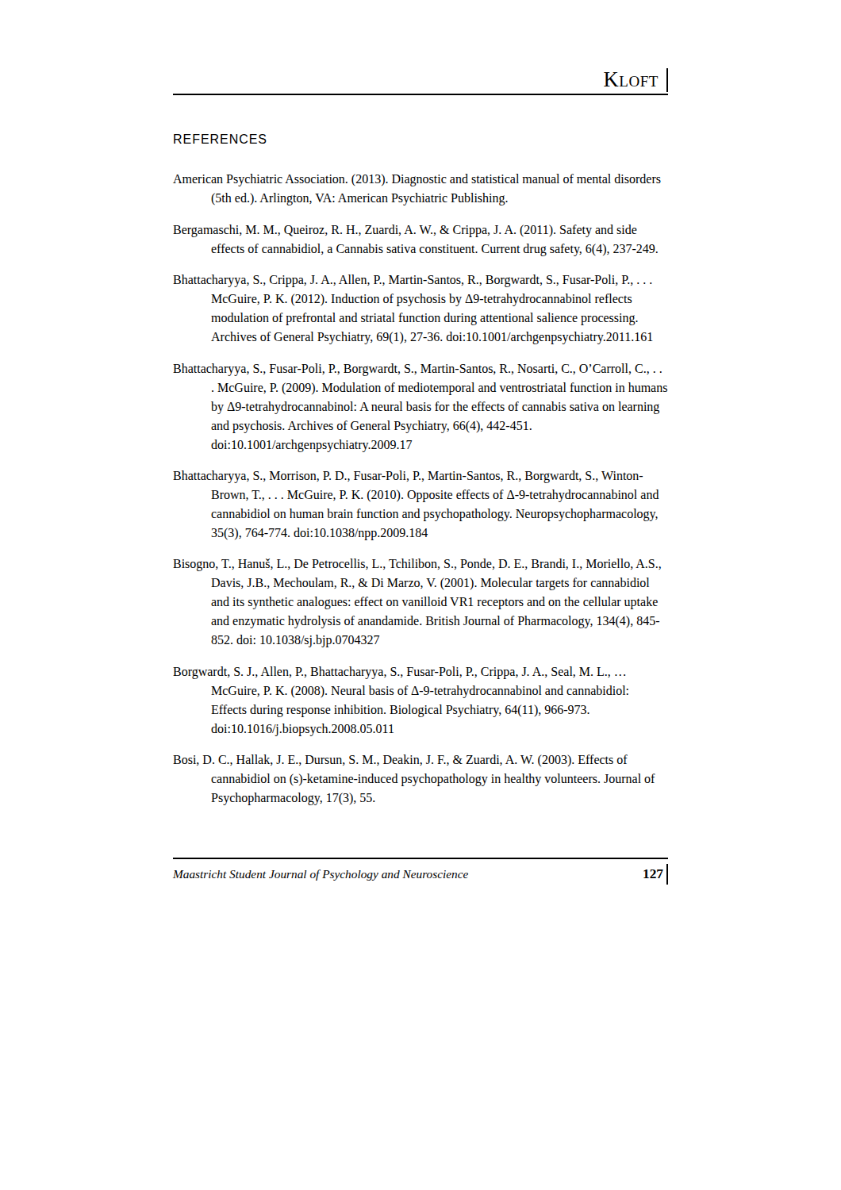Kloft
REFERENCES
American Psychiatric Association. (2013). Diagnostic and statistical manual of mental disorders (5th ed.). Arlington, VA: American Psychiatric Publishing.
Bergamaschi, M. M., Queiroz, R. H., Zuardi, A. W., & Crippa, J. A. (2011). Safety and side effects of cannabidiol, a Cannabis sativa constituent. Current drug safety, 6(4), 237-249.
Bhattacharyya, S., Crippa, J. A., Allen, P., Martin-Santos, R., Borgwardt, S., Fusar-Poli, P., . . . McGuire, P. K. (2012). Induction of psychosis by Δ9-tetrahydrocannabinol reflects modulation of prefrontal and striatal function during attentional salience processing. Archives of General Psychiatry, 69(1), 27-36. doi:10.1001/archgenpsychiatry.2011.161
Bhattacharyya, S., Fusar-Poli, P., Borgwardt, S., Martin-Santos, R., Nosarti, C., O’Carroll, C., . . . McGuire, P. (2009). Modulation of mediotemporal and ventrostriatal function in humans by Δ9-tetrahydrocannabinol: A neural basis for the effects of cannabis sativa on learning and psychosis. Archives of General Psychiatry, 66(4), 442-451. doi:10.1001/archgenpsychiatry.2009.17
Bhattacharyya, S., Morrison, P. D., Fusar-Poli, P., Martin-Santos, R., Borgwardt, S., Winton-Brown, T., . . . McGuire, P. K. (2010). Opposite effects of Δ-9-tetrahydrocannabinol and cannabidiol on human brain function and psychopathology. Neuropsychopharmacology, 35(3), 764-774. doi:10.1038/npp.2009.184
Bisogno, T., Hanuš, L., De Petrocellis, L., Tchilibon, S., Ponde, D. E., Brandi, I., Moriello, A.S., Davis, J.B., Mechoulam, R., & Di Marzo, V. (2001). Molecular targets for cannabidiol and its synthetic analogues: effect on vanilloid VR1 receptors and on the cellular uptake and enzymatic hydrolysis of anandamide. British Journal of Pharmacology, 134(4), 845-852. doi: 10.1038/sj.bjp.0704327
Borgwardt, S. J., Allen, P., Bhattacharyya, S., Fusar-Poli, P., Crippa, J. A., Seal, M. L., … McGuire, P. K. (2008). Neural basis of Δ-9-tetrahydrocannabinol and cannabidiol: Effects during response inhibition. Biological Psychiatry, 64(11), 966-973. doi:10.1016/j.biopsych.2008.05.011
Bosi, D. C., Hallak, J. E., Dursun, S. M., Deakin, J. F., & Zuardi, A. W. (2003). Effects of cannabidiol on (s)-ketamine-induced psychopathology in healthy volunteers. Journal of Psychopharmacology, 17(3), 55.
Maastricht Student Journal of Psychology and Neuroscience 127